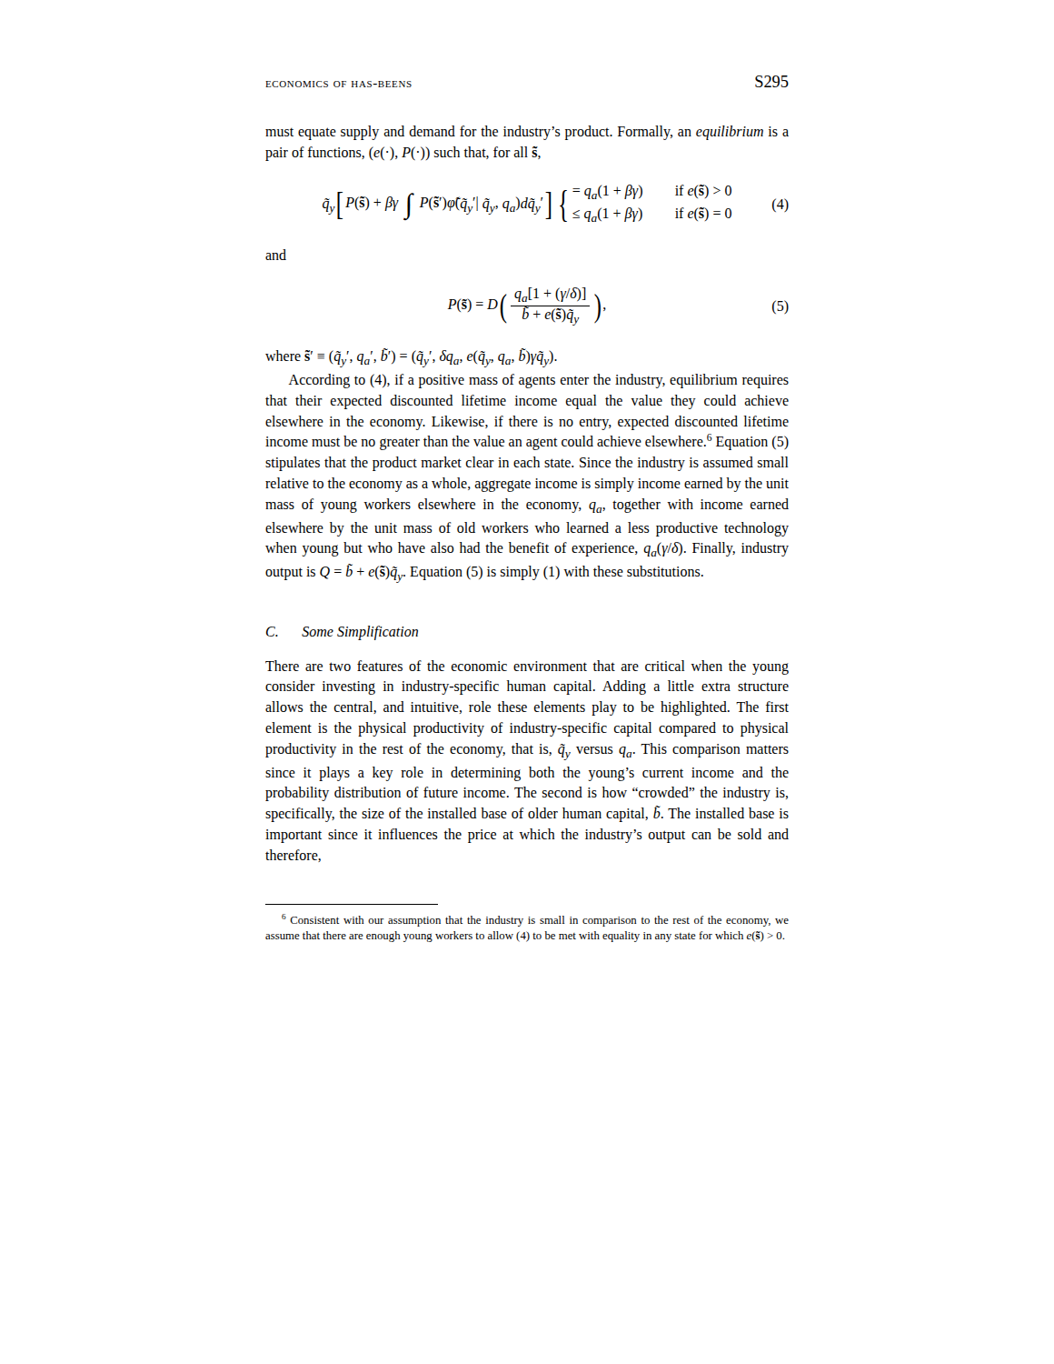economics of has-beens S295
must equate supply and demand for the industry’s product. Formally, an equilibrium is a pair of functions, (e(·), P(·)) such that, for all s̃,
q̃y[P(s̃) + βγ ∫ P(s̃′)φ̃(q̃y′| q̃y, qa)dq̃y′]{ = qa(1 + βγ) if e(s̃) > 0 ≤ qa(1 + βγ) if e(s̃) = 0 (4)
and
P(s̃) = D(qa[1 + (γ/δ)] b̃ + e(s̃)q̃y), (5)
where s̃′ ≡ (q̃y′, qa′, b̃′) = (q̃y′, δqa, e(q̃y, qa, b̃)γq̃y).
According to (4), if a positive mass of agents enter the industry, equilibrium requires that their expected discounted lifetime income equal the value they could achieve elsewhere in the economy. Likewise, if there is no entry, expected discounted lifetime income must be no greater than the value an agent could achieve elsewhere.6 Equation (5) stipulates that the product market clear in each state. Since the industry is assumed small relative to the economy as a whole, aggregate income is simply income earned by the unit mass of young workers elsewhere in the economy, qa, together with income earned elsewhere by the unit mass of old workers who learned a less productive technology when young but who have also had the benefit of experience, qa(γ/δ). Finally, industry output is Q = b̃ + e(s̃)q̃y. Equation (5) is simply (1) with these substitutions.
C. Some Simplification
There are two features of the economic environment that are critical when the young consider investing in industry-specific human capital. Adding a little extra structure allows the central, and intuitive, role these elements play to be highlighted. The first element is the physical productivity of industry-specific capital compared to physical productivity in the rest of the economy, that is, q̃y versus qa. This comparison matters since it plays a key role in determining both the young’s current income and the probability distribution of future income. The second is how “crowded” the industry is, specifically, the size of the installed base of older human capital, b̃. The installed base is important since it influences the price at which the industry’s output can be sold and therefore,
6 Consistent with our assumption that the industry is small in comparison to the rest of the economy, we assume that there are enough young workers to allow (4) to be met with equality in any state for which e(s̃) > 0.